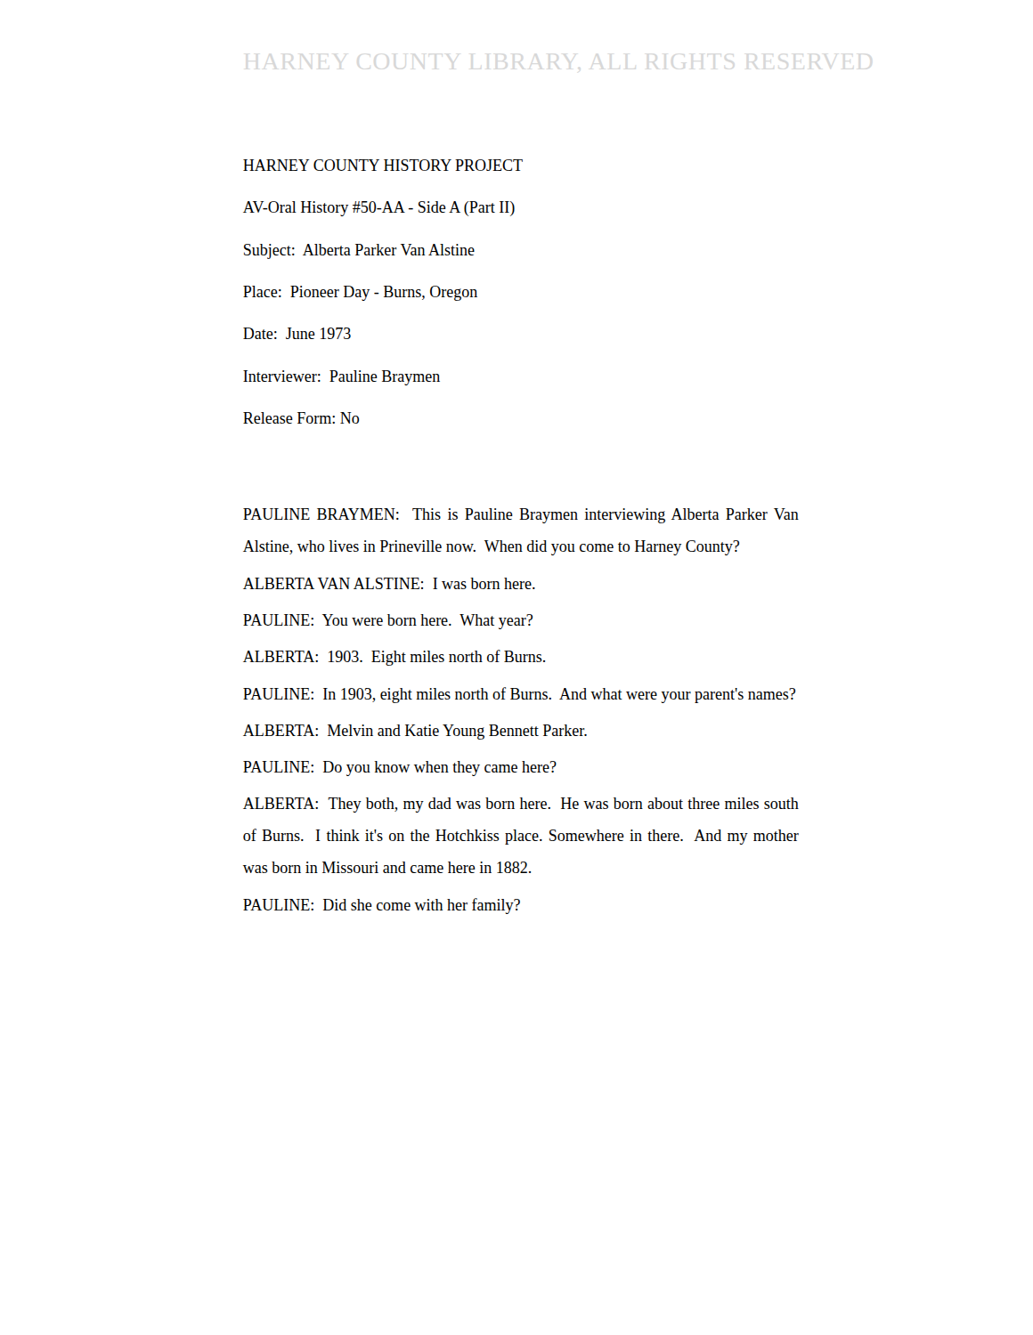HARNEY COUNTY LIBRARY, ALL RIGHTS RESERVED
HARNEY COUNTY HISTORY PROJECT
AV-Oral History #50-AA - Side A (Part II)
Subject: Alberta Parker Van Alstine
Place: Pioneer Day - Burns, Oregon
Date: June 1973
Interviewer: Pauline Braymen
Release Form: No
PAULINE BRAYMEN: This is Pauline Braymen interviewing Alberta Parker Van Alstine, who lives in Prineville now. When did you come to Harney County?
ALBERTA VAN ALSTINE: I was born here.
PAULINE: You were born here. What year?
ALBERTA: 1903. Eight miles north of Burns.
PAULINE: In 1903, eight miles north of Burns. And what were your parent's names?
ALBERTA: Melvin and Katie Young Bennett Parker.
PAULINE: Do you know when they came here?
ALBERTA: They both, my dad was born here. He was born about three miles south of Burns. I think it's on the Hotchkiss place. Somewhere in there. And my mother was born in Missouri and came here in 1882.
PAULINE: Did she come with her family?